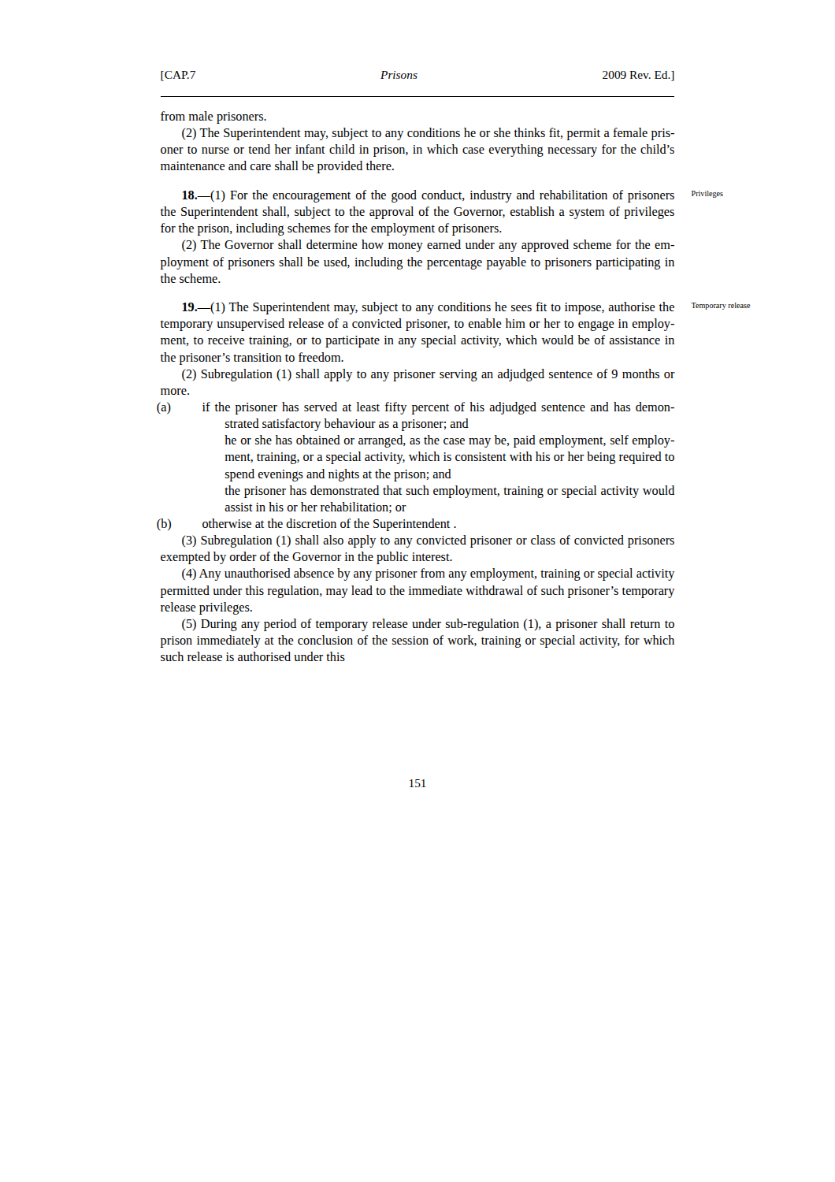[CAP.7
Prisons
2009 Rev. Ed.]
from male prisoners.
(2) The Superintendent may, subject to any conditions he or she thinks fit, permit a female prisoner to nurse or tend her infant child in prison, in which case everything necessary for the child’s maintenance and care shall be provided there.
Privileges
18.—(1) For the encouragement of the good conduct, industry and rehabilitation of prisoners the Superintendent shall, subject to the approval of the Governor, establish a system of privileges for the prison, including schemes for the employment of prisoners.
(2) The Governor shall determine how money earned under any approved scheme for the employment of prisoners shall be used, including the percentage payable to prisoners participating in the scheme.
Temporary release
19.—(1) The Superintendent may, subject to any conditions he sees fit to impose, authorise the temporary unsupervised release of a convicted prisoner, to enable him or her to engage in employment, to receive training, or to participate in any special activity, which would be of assistance in the prisoner’s transition to freedom.
(2) Subregulation (1) shall apply to any prisoner serving an adjudged sentence of 9 months or more.
(a) if the prisoner has served at least fifty percent of his adjudged sentence and has demonstrated satisfactory behaviour as a prisoner; and
he or she has obtained or arranged, as the case may be, paid employment, self employment, training, or a special activity, which is consistent with his or her being required to spend evenings and nights at the prison; and
the prisoner has demonstrated that such employment, training or special activity would assist in his or her rehabilitation; or
(b) otherwise at the discretion of the Superintendent .
(3) Subregulation (1) shall also apply to any convicted prisoner or class of convicted prisoners exempted by order of the Governor in the public interest.
(4) Any unauthorised absence by any prisoner from any employment, training or special activity permitted under this regulation, may lead to the immediate withdrawal of such prisoner’s temporary release privileges.
(5) During any period of temporary release under sub-regulation (1), a prisoner shall return to prison immediately at the conclusion of the session of work, training or special activity, for which such release is authorised under this
151